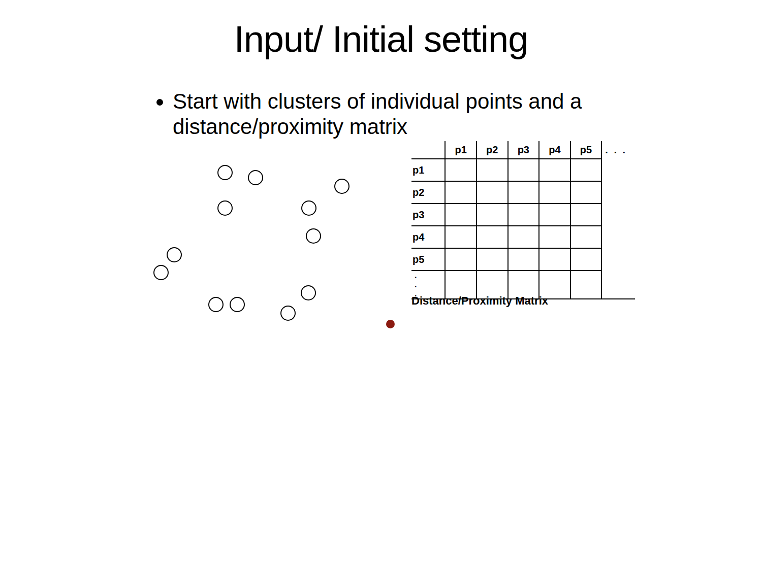Input/ Initial setting
Start with clusters of individual points and a distance/proximity matrix
| | p1 | p2 | p3 | p4 | p5 | . . . |
| p1 | | | | | | |
| p2 | | | | | | |
| p3 | | | | | | |
| p4 | | | | | | |
| p5 | | | | | | |
| . | | | | | | |
| . | | | | | | |
| . | | | | | | |
Distance/Proximity Matrix